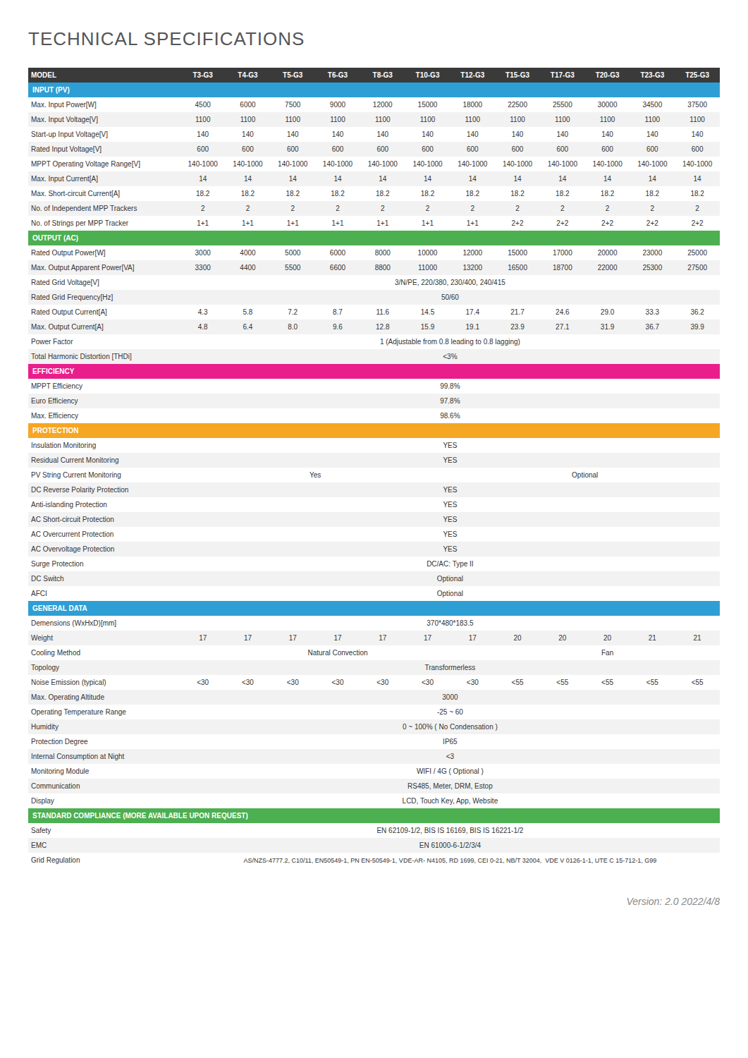TECHNICAL SPECIFICATIONS
| MODEL | T3-G3 | T4-G3 | T5-G3 | T6-G3 | T8-G3 | T10-G3 | T12-G3 | T15-G3 | T17-G3 | T20-G3 | T23-G3 | T25-G3 |
| --- | --- | --- | --- | --- | --- | --- | --- | --- | --- | --- | --- | --- |
| INPUT (PV) |
| Max. Input Power[W] | 4500 | 6000 | 7500 | 9000 | 12000 | 15000 | 18000 | 22500 | 25500 | 30000 | 34500 | 37500 |
| Max. Input Voltage[V] | 1100 | 1100 | 1100 | 1100 | 1100 | 1100 | 1100 | 1100 | 1100 | 1100 | 1100 | 1100 |
| Start-up Input Voltage[V] | 140 | 140 | 140 | 140 | 140 | 140 | 140 | 140 | 140 | 140 | 140 | 140 |
| Rated Input Voltage[V] | 600 | 600 | 600 | 600 | 600 | 600 | 600 | 600 | 600 | 600 | 600 | 600 |
| MPPT Operating Voltage Range[V] | 140-1000 | 140-1000 | 140-1000 | 140-1000 | 140-1000 | 140-1000 | 140-1000 | 140-1000 | 140-1000 | 140-1000 | 140-1000 | 140-1000 |
| Max. Input Current[A] | 14 | 14 | 14 | 14 | 14 | 14 | 14 | 14 | 14 | 14 | 14 | 14 |
| Max. Short-circuit Current[A] | 18.2 | 18.2 | 18.2 | 18.2 | 18.2 | 18.2 | 18.2 | 18.2 | 18.2 | 18.2 | 18.2 | 18.2 |
| No. of Independent MPP Trackers | 2 | 2 | 2 | 2 | 2 | 2 | 2 | 2 | 2 | 2 | 2 | 2 |
| No. of Strings per MPP Tracker | 1+1 | 1+1 | 1+1 | 1+1 | 1+1 | 1+1 | 1+1 | 2+2 | 2+2 | 2+2 | 2+2 | 2+2 |
| OUTPUT (AC) |
| Rated Output Power[W] | 3000 | 4000 | 5000 | 6000 | 8000 | 10000 | 12000 | 15000 | 17000 | 20000 | 23000 | 25000 |
| Max. Output Apparent Power[VA] | 3300 | 4400 | 5500 | 6600 | 8800 | 11000 | 13200 | 16500 | 18700 | 22000 | 25300 | 27500 |
| Rated Grid Voltage[V] | 3/N/PE, 220/380, 230/400, 240/415 |
| Rated Grid Frequency[Hz] | 50/60 |
| Rated Output Current[A] | 4.3 | 5.8 | 7.2 | 8.7 | 11.6 | 14.5 | 17.4 | 21.7 | 24.6 | 29.0 | 33.3 | 36.2 |
| Max. Output Current[A] | 4.8 | 6.4 | 8.0 | 9.6 | 12.8 | 15.9 | 19.1 | 23.9 | 27.1 | 31.9 | 36.7 | 39.9 |
| Power Factor | 1 (Adjustable from 0.8 leading to 0.8 lagging) |
| Total Harmonic Distortion [THDi] | <3% |
| EFFICIENCY |
| MPPT Efficiency | 99.8% |
| Euro Efficiency | 97.8% |
| Max. Efficiency | 98.6% |
| PROTECTION |
| Insulation Monitoring | YES |
| Residual Current Monitoring | YES |
| PV String Current Monitoring | Yes | Optional |
| DC Reverse Polarity Protection | YES |
| Anti-islanding Protection | YES |
| AC Short-circuit Protection | YES |
| AC Overcurrent Protection | YES |
| AC Overvoltage Protection | YES |
| Surge Protection | DC/AC: Type II |
| DC Switch | Optional |
| AFCI | Optional |
| GENERAL DATA |
| Demensions (WxHxD)[mm] | 370*480*183.5 |
| Weight | 17 | 17 | 17 | 17 | 17 | 17 | 17 | 20 | 20 | 20 | 21 | 21 |
| Cooling Method | Natural Convection | Fan |
| Topology | Transformerless |
| Noise Emission (typical) | <30 | <30 | <30 | <30 | <30 | <30 | <30 | <55 | <55 | <55 | <55 | <55 |
| Max. Operating Altitude | 3000 |
| Operating Temperature Range | -25 ~ 60 |
| Humidity | 0 ~ 100% ( No Condensation ) |
| Protection Degree | IP65 |
| Internal Consumption at Night | <3 |
| Monitoring Module | WIFI / 4G ( Optional ) |
| Communication | RS485, Meter, DRM, Estop |
| Display | LCD, Touch Key, App, Website |
| STANDARD COMPLIANCE (MORE AVAILABLE UPON REQUEST) |
| Safety | EN 62109-1/2, BIS IS 16169, BIS IS 16221-1/2 |
| EMC | EN 61000-6-1/2/3/4 |
| Grid Regulation | AS/NZS-4777.2, C10/11, EN50549-1, PN EN-50549-1, VDE-AR- N4105, RD 1699, CEI 0-21, NB/T 32004, VDE V 0126-1-1, UTE C 15-712-1, G99 |
Version: 2.0 2022/4/8